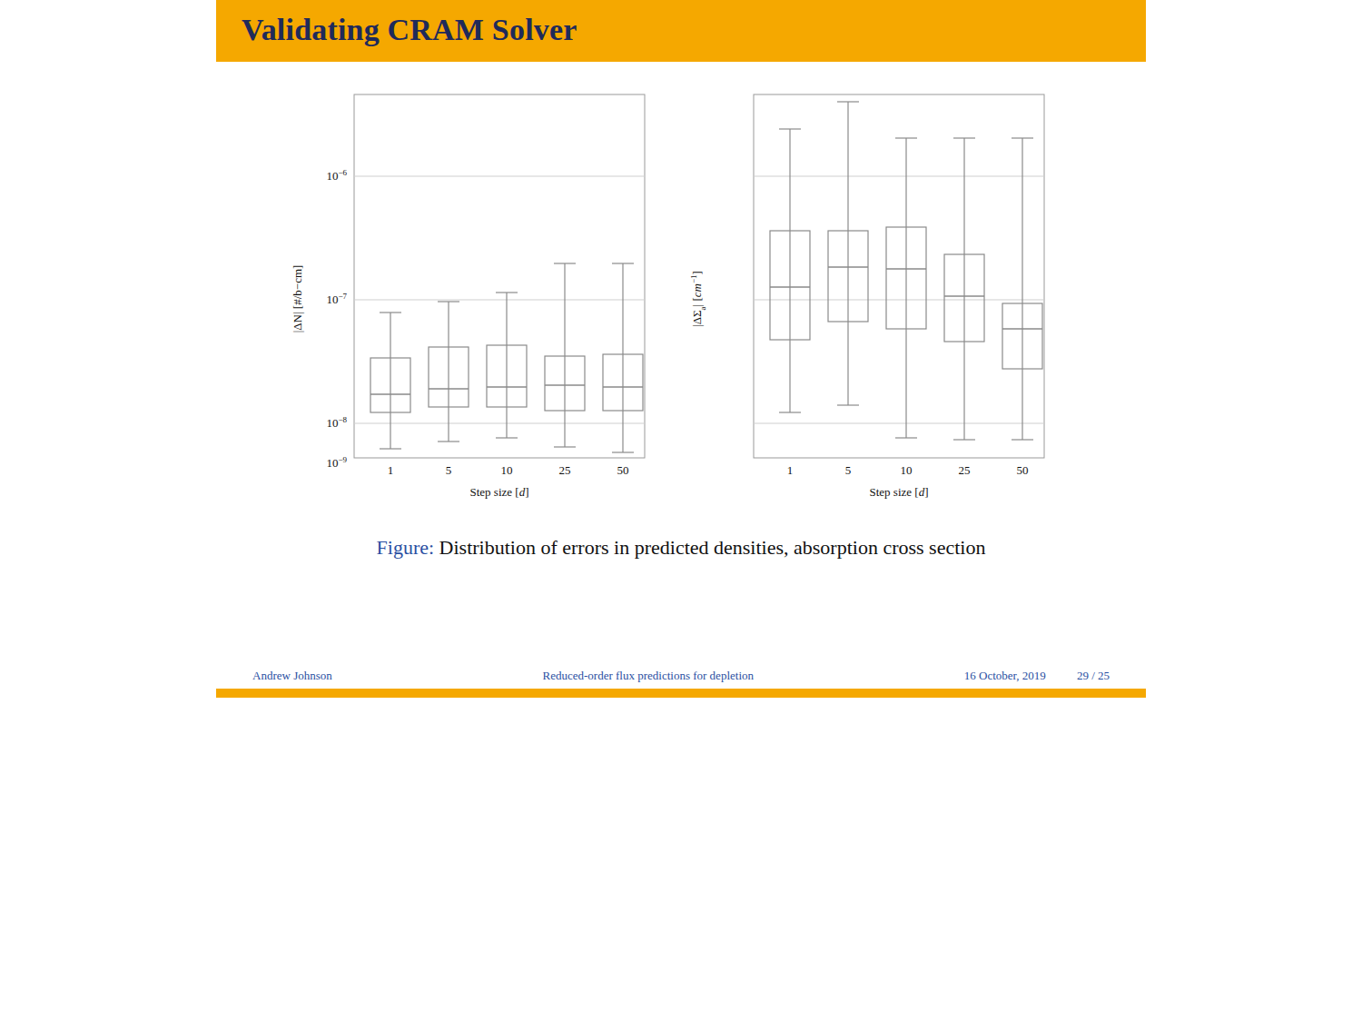Validating CRAM Solver
|ΔN| [#/b−cm] 10−6 10−7 10−8 10−9 1 5 10 25 50 Step size [d] |ΔΣa| [cm−1] 1 5 10 25 50 Step size [d]
Figure: Distribution of errors in predicted densities, absorption cross section
Andrew Johnson Reduced-order flux predictions for depletion 16 October, 201929 / 25